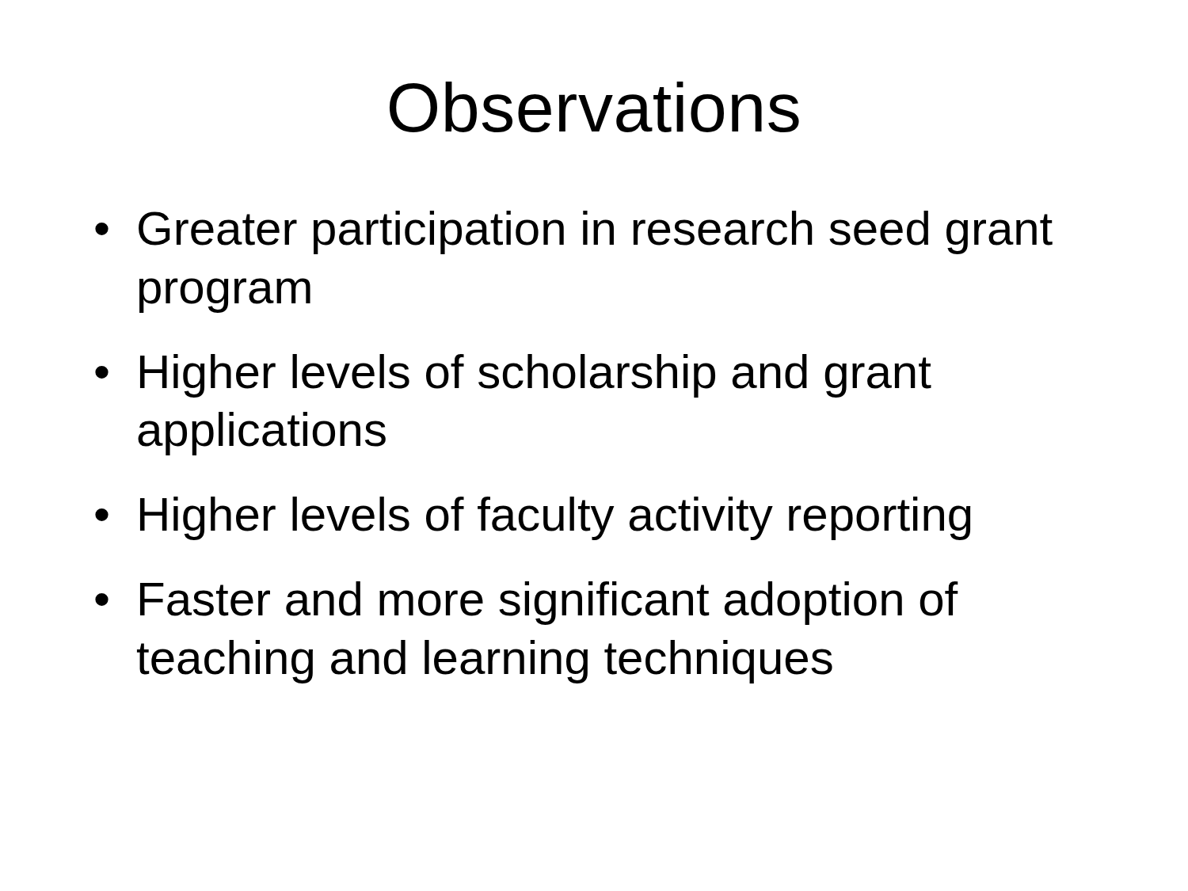Observations
Greater participation in research seed grant program
Higher levels of scholarship and grant applications
Higher levels of faculty activity reporting
Faster and more significant adoption of teaching and learning techniques